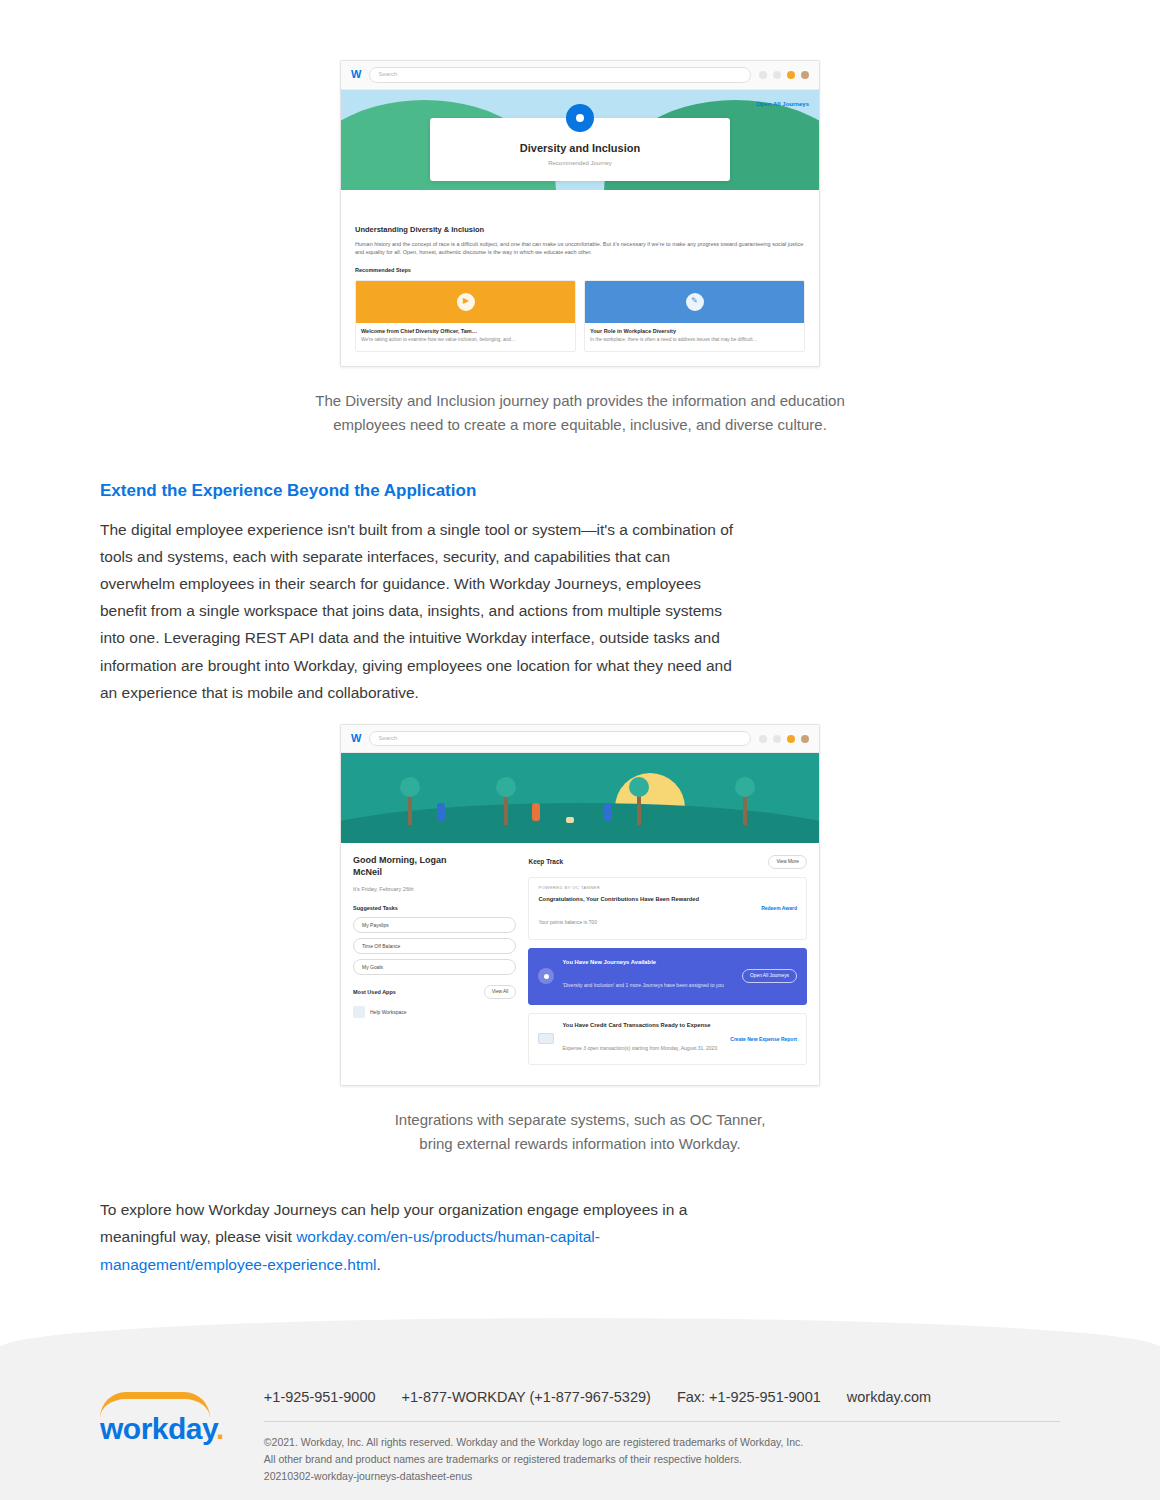W
Search
Open All Journeys
Diversity and Inclusion
Recommended Journey
Understanding Diversity & Inclusion
Human history and the concept of race is a difficult subject, and one that can make us uncomfortable. But it's necessary if we're to make any progress toward guaranteeing social justice and equality for all. Open, honest, authentic discourse is the way in which we educate each other.
Recommended Steps
▶
Welcome from Chief Diversity Officer, Tam… We're taking action to examine how we value inclusion, belonging, and…
✎
Your Role in Workplace Diversity In the workplace, there is often a need to address issues that may be difficult…
The Diversity and Inclusion journey path provides the information and education
employees need to create a more equitable, inclusive, and diverse culture.
Extend the Experience Beyond the Application
The digital employee experience isn't built from a single tool or system—it's a combination of tools and systems, each with separate interfaces, security, and capabilities that can overwhelm employees in their search for guidance. With Workday Journeys, employees benefit from a single workspace that joins data, insights, and actions from multiple systems into one. Leveraging REST API data and the intuitive Workday interface, outside tasks and information are brought into Workday, giving employees one location for what they need and an experience that is mobile and collaborative.
W
Search
Good Morning, Logan
McNeil
It's Friday, February 26th
Suggested Tasks
My Payslips
Time Off Balance
My Goals
Most Used Apps
View All
Help Workspace
Keep Track
View More
Powered by OC Tanner
Congratulations, Your Contributions Have Been Rewarded Your points balance is 700
Redeem Award
You Have New Journeys Available 'Diversity and Inclusion' and 1 more Journeys have been assigned to you
Open All Journeys
You Have Credit Card Transactions Ready to Expense Expense 3 open transaction(s) starting from Monday, August 31, 2020
Create New Expense Report
Integrations with separate systems, such as OC Tanner,
bring external rewards information into Workday.
To explore how Workday Journeys can help your organization engage employees in a meaningful way, please visit workday.com/en-us/products/human-capital-management/employee-experience.html.
workday.
+1-925-951-9000 +1-877-WORKDAY (+1-877-967-5329) Fax: +1-925-951-9001 workday.com
©2021. Workday, Inc. All rights reserved. Workday and the Workday logo are registered trademarks of Workday, Inc.
All other brand and product names are trademarks or registered trademarks of their respective holders.
20210302-workday-journeys-datasheet-enus